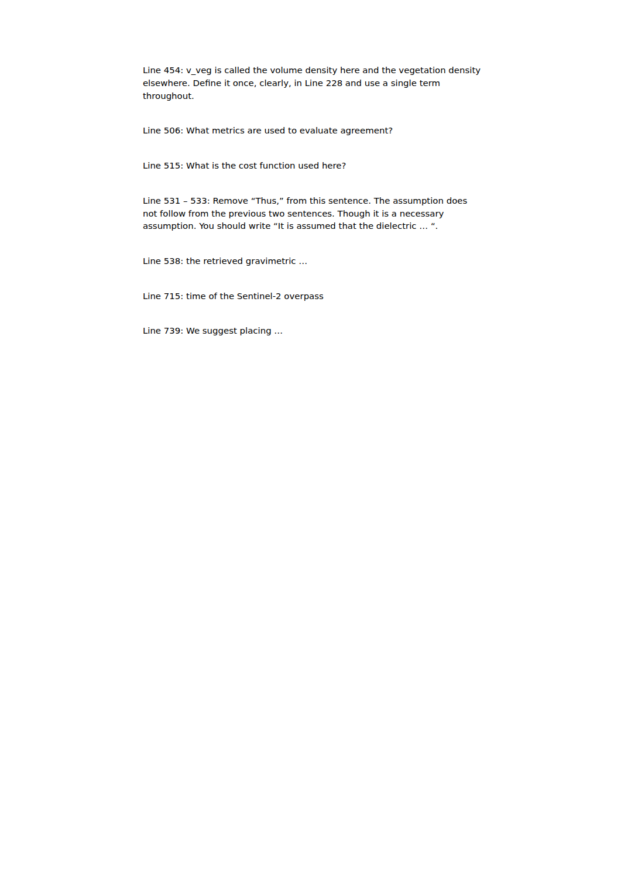Line 454: v_veg is called the volume density here and the vegetation density elsewhere. Define it once, clearly, in Line 228 and use a single term throughout.
Line 506: What metrics are used to evaluate agreement?
Line 515: What is the cost function used here?
Line 531 – 533: Remove “Thus,” from this sentence. The assumption does not follow from the previous two sentences. Though it is a necessary assumption. You should write “It is assumed that the dielectric … “.
Line 538: the retrieved gravimetric …
Line 715: time of the Sentinel-2 overpass
Line 739: We suggest placing …